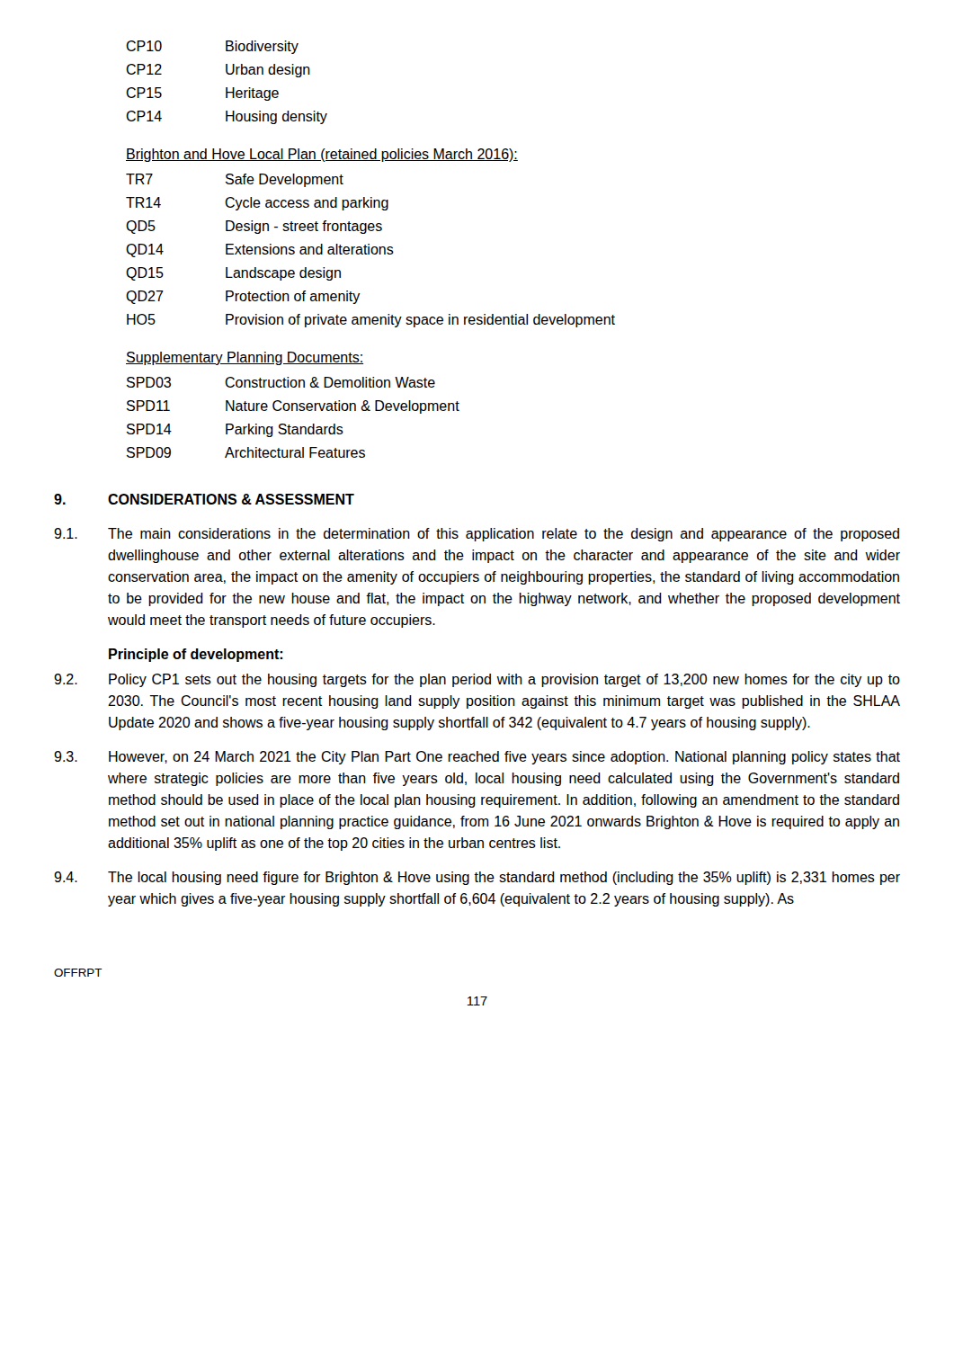CP10 Biodiversity
CP12 Urban design
CP15 Heritage
CP14 Housing density
Brighton and Hove Local Plan (retained policies March 2016):
TR7 Safe Development
TR14 Cycle access and parking
QD5 Design - street frontages
QD14 Extensions and alterations
QD15 Landscape design
QD27 Protection of amenity
HO5 Provision of private amenity space in residential development
Supplementary Planning Documents:
SPD03 Construction & Demolition Waste
SPD11 Nature Conservation & Development
SPD14 Parking Standards
SPD09 Architectural Features
9. CONSIDERATIONS & ASSESSMENT
9.1. The main considerations in the determination of this application relate to the design and appearance of the proposed dwellinghouse and other external alterations and the impact on the character and appearance of the site and wider conservation area, the impact on the amenity of occupiers of neighbouring properties, the standard of living accommodation to be provided for the new house and flat, the impact on the highway network, and whether the proposed development would meet the transport needs of future occupiers.
Principle of development:
9.2. Policy CP1 sets out the housing targets for the plan period with a provision target of 13,200 new homes for the city up to 2030. The Council's most recent housing land supply position against this minimum target was published in the SHLAA Update 2020 and shows a five-year housing supply shortfall of 342 (equivalent to 4.7 years of housing supply).
9.3. However, on 24 March 2021 the City Plan Part One reached five years since adoption. National planning policy states that where strategic policies are more than five years old, local housing need calculated using the Government's standard method should be used in place of the local plan housing requirement. In addition, following an amendment to the standard method set out in national planning practice guidance, from 16 June 2021 onwards Brighton & Hove is required to apply an additional 35% uplift as one of the top 20 cities in the urban centres list.
9.4. The local housing need figure for Brighton & Hove using the standard method (including the 35% uplift) is 2,331 homes per year which gives a five-year housing supply shortfall of 6,604 (equivalent to 2.2 years of housing supply). As
OFFRPT
117